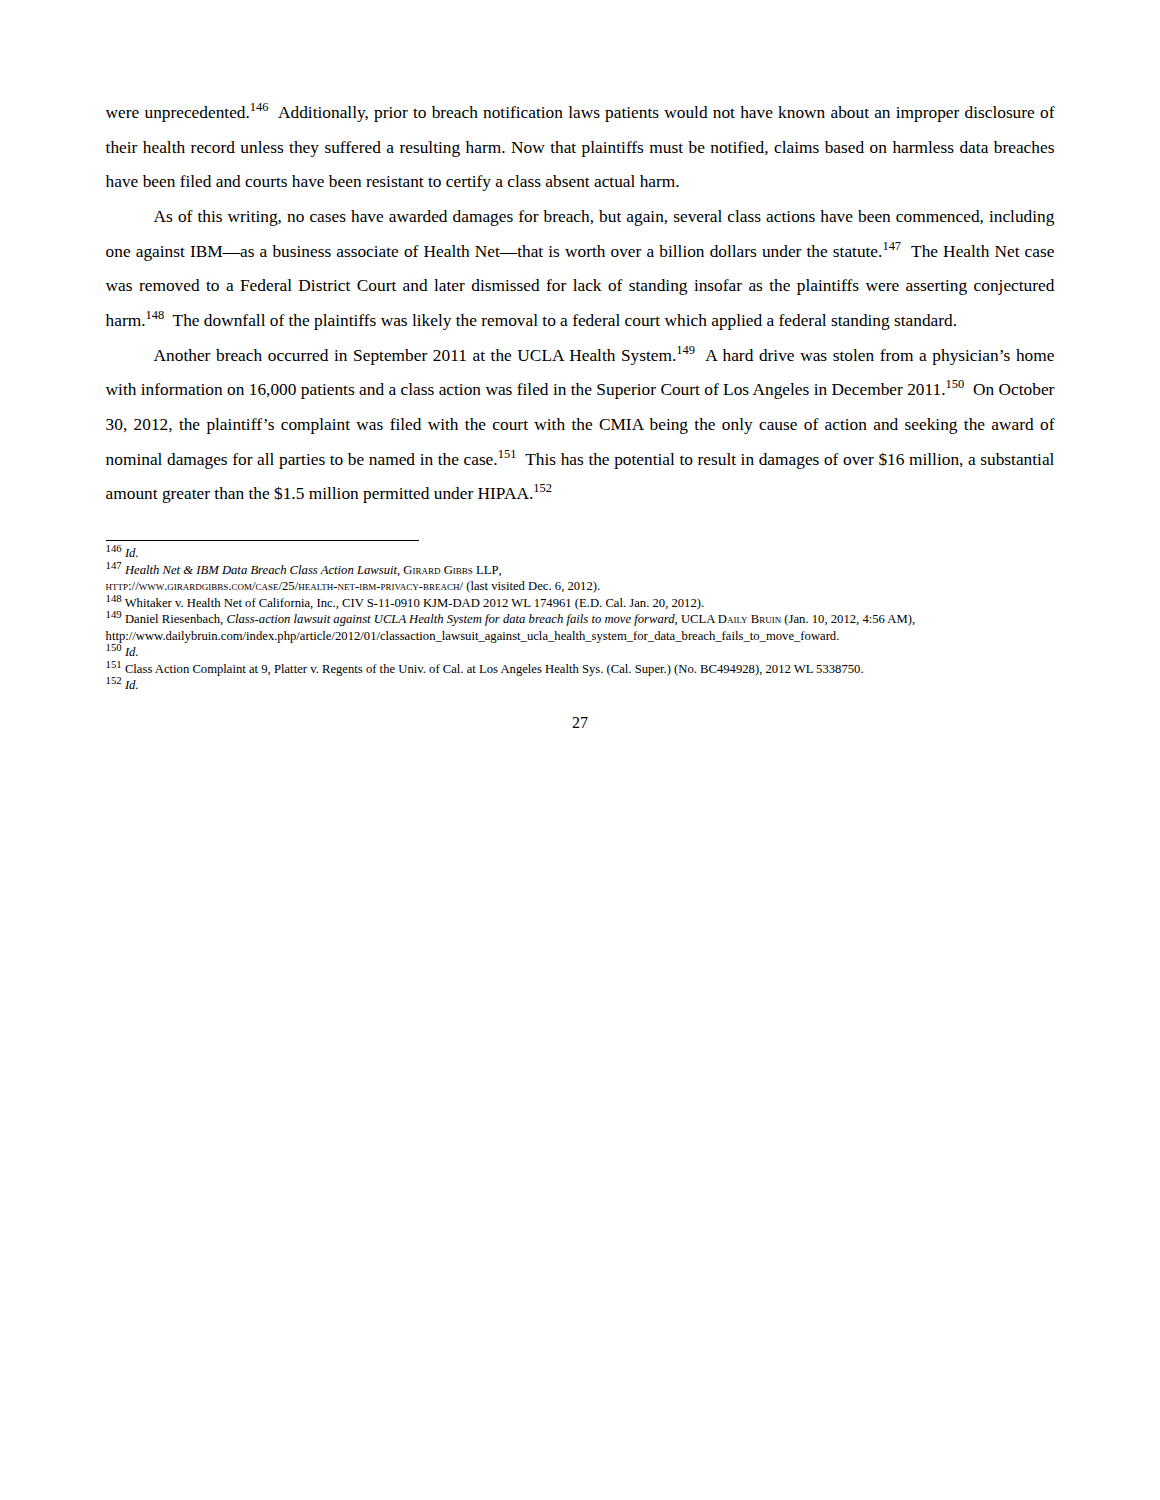were unprecedented.146 Additionally, prior to breach notification laws patients would not have known about an improper disclosure of their health record unless they suffered a resulting harm. Now that plaintiffs must be notified, claims based on harmless data breaches have been filed and courts have been resistant to certify a class absent actual harm.
As of this writing, no cases have awarded damages for breach, but again, several class actions have been commenced, including one against IBM—as a business associate of Health Net—that is worth over a billion dollars under the statute.147 The Health Net case was removed to a Federal District Court and later dismissed for lack of standing insofar as the plaintiffs were asserting conjectured harm.148 The downfall of the plaintiffs was likely the removal to a federal court which applied a federal standing standard.
Another breach occurred in September 2011 at the UCLA Health System.149 A hard drive was stolen from a physician’s home with information on 16,000 patients and a class action was filed in the Superior Court of Los Angeles in December 2011.150 On October 30, 2012, the plaintiff’s complaint was filed with the court with the CMIA being the only cause of action and seeking the award of nominal damages for all parties to be named in the case.151 This has the potential to result in damages of over $16 million, a substantial amount greater than the $1.5 million permitted under HIPAA.152
146 Id.
147 Health Net & IBM Data Breach Class Action Lawsuit, Girard Gibbs LLP,
http://www.girardgibbs.com/case/25/health-net-ibm-privacy-breach/ (last visited Dec. 6, 2012).
148 Whitaker v. Health Net of California, Inc., CIV S-11-0910 KJM-DAD 2012 WL 174961 (E.D. Cal. Jan. 20, 2012).
149 Daniel Riesenbach, Class-action lawsuit against UCLA Health System for data breach fails to move forward, UCLA Daily Bruin (Jan. 10, 2012, 4:56 AM),
http://www.dailybruin.com/index.php/article/2012/01/classaction_lawsuit_against_ucla_health_system_for_data_breach_fails_to_move_foward.
150 Id.
151 Class Action Complaint at 9, Platter v. Regents of the Univ. of Cal. at Los Angeles Health Sys. (Cal. Super.) (No. BC494928), 2012 WL 5338750.
152 Id.
27